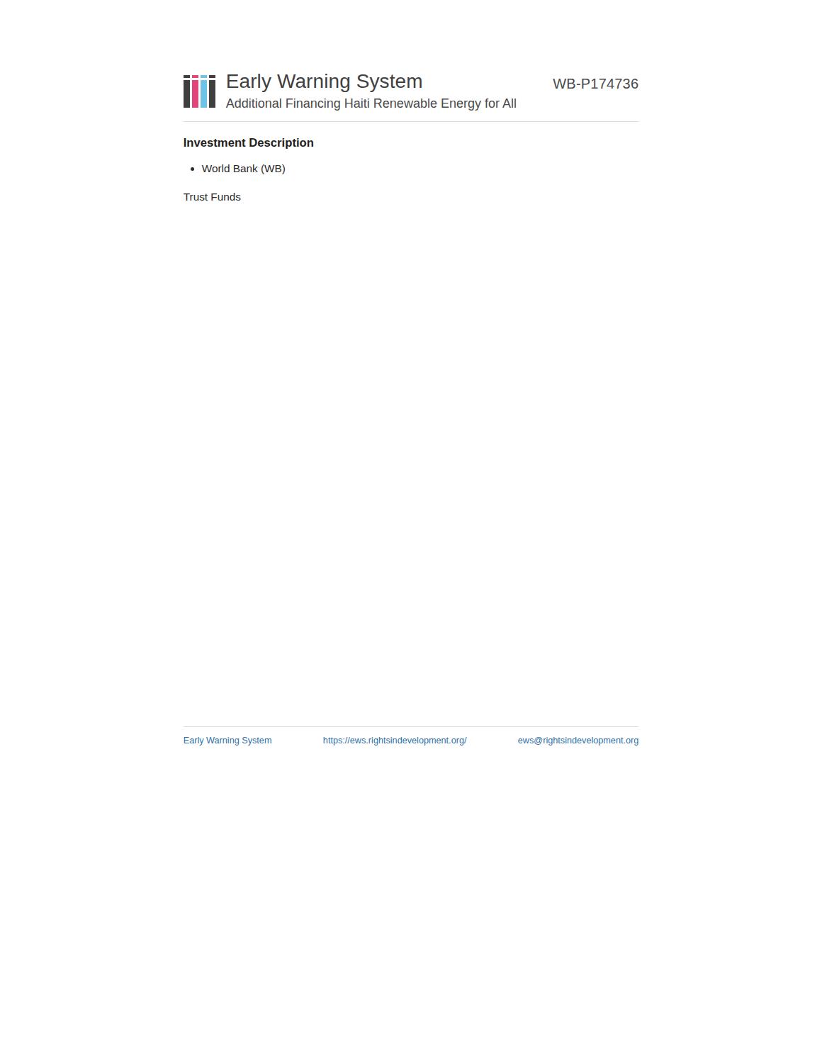Early Warning System Additional Financing Haiti Renewable Energy for All
WB-P174736
Investment Description
World Bank (WB)
Trust Funds
Early Warning System
https://ews.rightsindevelopment.org/
ews@rightsindevelopment.org